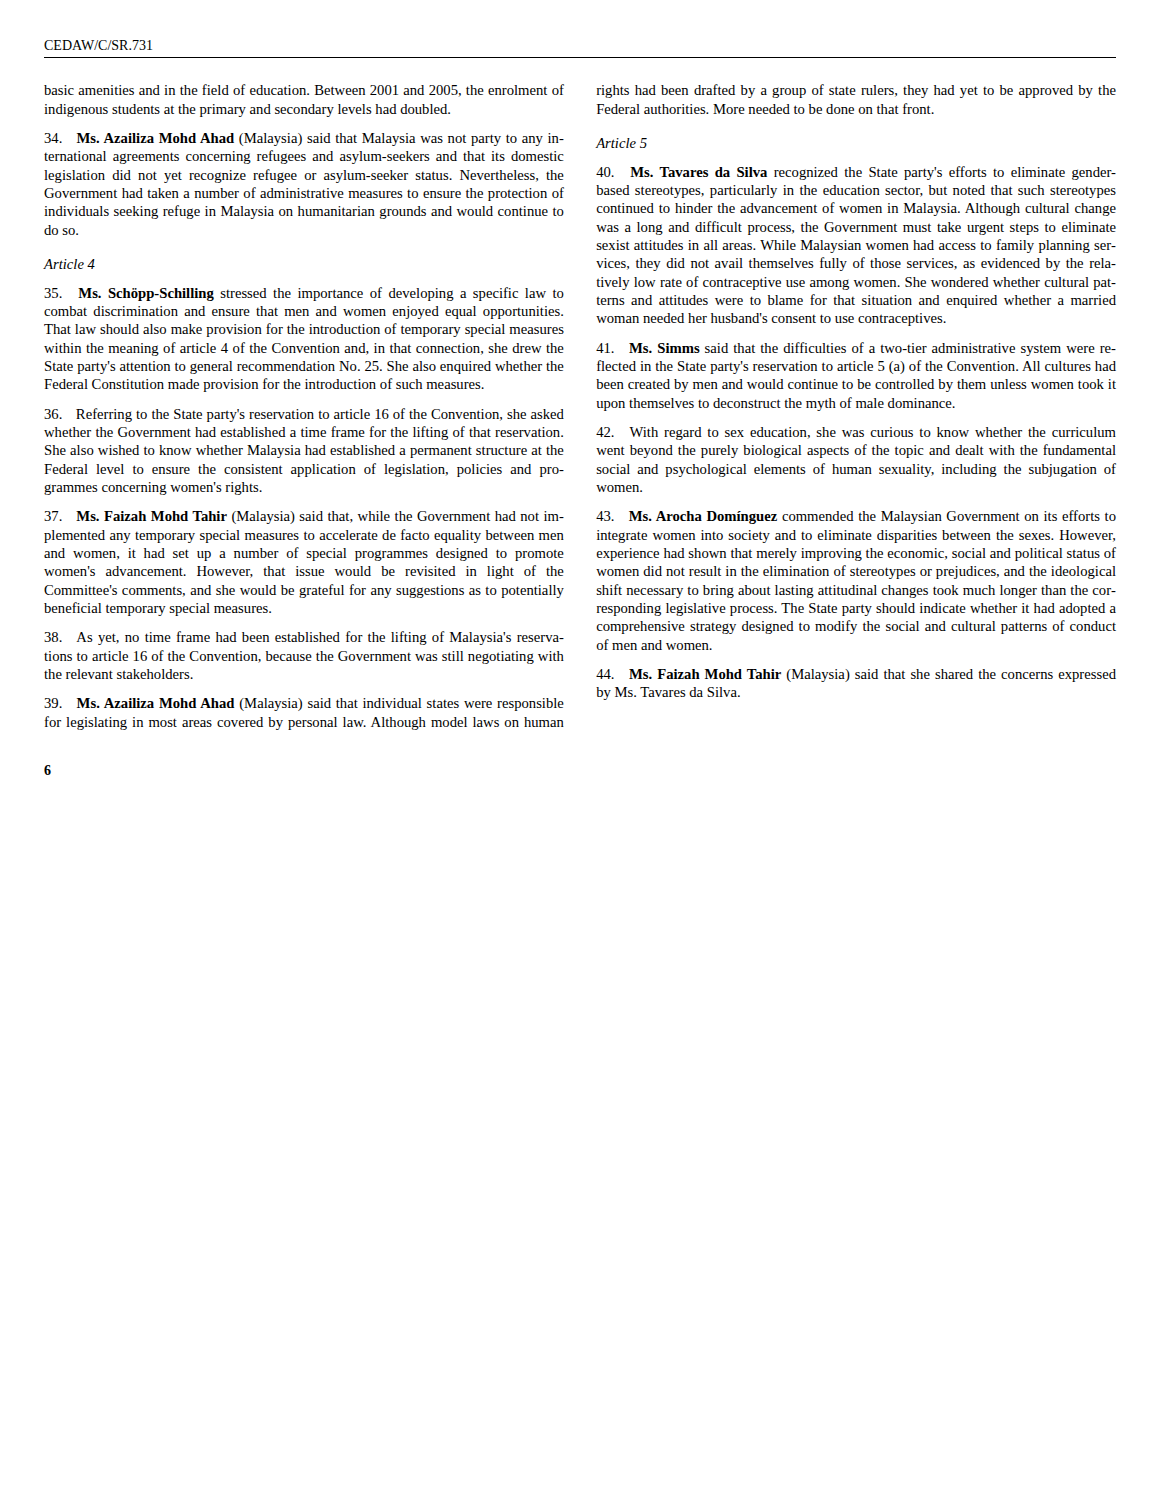CEDAW/C/SR.731
basic amenities and in the field of education. Between 2001 and 2005, the enrolment of indigenous students at the primary and secondary levels had doubled.
34. Ms. Azailiza Mohd Ahad (Malaysia) said that Malaysia was not party to any international agreements concerning refugees and asylum-seekers and that its domestic legislation did not yet recognize refugee or asylum-seeker status. Nevertheless, the Government had taken a number of administrative measures to ensure the protection of individuals seeking refuge in Malaysia on humanitarian grounds and would continue to do so.
Article 4
35. Ms. Schöpp-Schilling stressed the importance of developing a specific law to combat discrimination and ensure that men and women enjoyed equal opportunities. That law should also make provision for the introduction of temporary special measures within the meaning of article 4 of the Convention and, in that connection, she drew the State party's attention to general recommendation No. 25. She also enquired whether the Federal Constitution made provision for the introduction of such measures.
36. Referring to the State party's reservation to article 16 of the Convention, she asked whether the Government had established a time frame for the lifting of that reservation. She also wished to know whether Malaysia had established a permanent structure at the Federal level to ensure the consistent application of legislation, policies and programmes concerning women's rights.
37. Ms. Faizah Mohd Tahir (Malaysia) said that, while the Government had not implemented any temporary special measures to accelerate de facto equality between men and women, it had set up a number of special programmes designed to promote women's advancement. However, that issue would be revisited in light of the Committee's comments, and she would be grateful for any suggestions as to potentially beneficial temporary special measures.
38. As yet, no time frame had been established for the lifting of Malaysia's reservations to article 16 of the Convention, because the Government was still negotiating with the relevant stakeholders.
39. Ms. Azailiza Mohd Ahad (Malaysia) said that individual states were responsible for legislating in most areas covered by personal law. Although model laws on human rights had been drafted by a group of state rulers, they had yet to be approved by the Federal authorities. More needed to be done on that front.
Article 5
40. Ms. Tavares da Silva recognized the State party's efforts to eliminate gender-based stereotypes, particularly in the education sector, but noted that such stereotypes continued to hinder the advancement of women in Malaysia. Although cultural change was a long and difficult process, the Government must take urgent steps to eliminate sexist attitudes in all areas. While Malaysian women had access to family planning services, they did not avail themselves fully of those services, as evidenced by the relatively low rate of contraceptive use among women. She wondered whether cultural patterns and attitudes were to blame for that situation and enquired whether a married woman needed her husband's consent to use contraceptives.
41. Ms. Simms said that the difficulties of a two-tier administrative system were reflected in the State party's reservation to article 5 (a) of the Convention. All cultures had been created by men and would continue to be controlled by them unless women took it upon themselves to deconstruct the myth of male dominance.
42. With regard to sex education, she was curious to know whether the curriculum went beyond the purely biological aspects of the topic and dealt with the fundamental social and psychological elements of human sexuality, including the subjugation of women.
43. Ms. Arocha Domínguez commended the Malaysian Government on its efforts to integrate women into society and to eliminate disparities between the sexes. However, experience had shown that merely improving the economic, social and political status of women did not result in the elimination of stereotypes or prejudices, and the ideological shift necessary to bring about lasting attitudinal changes took much longer than the corresponding legislative process. The State party should indicate whether it had adopted a comprehensive strategy designed to modify the social and cultural patterns of conduct of men and women.
44. Ms. Faizah Mohd Tahir (Malaysia) said that she shared the concerns expressed by Ms. Tavares da Silva.
6